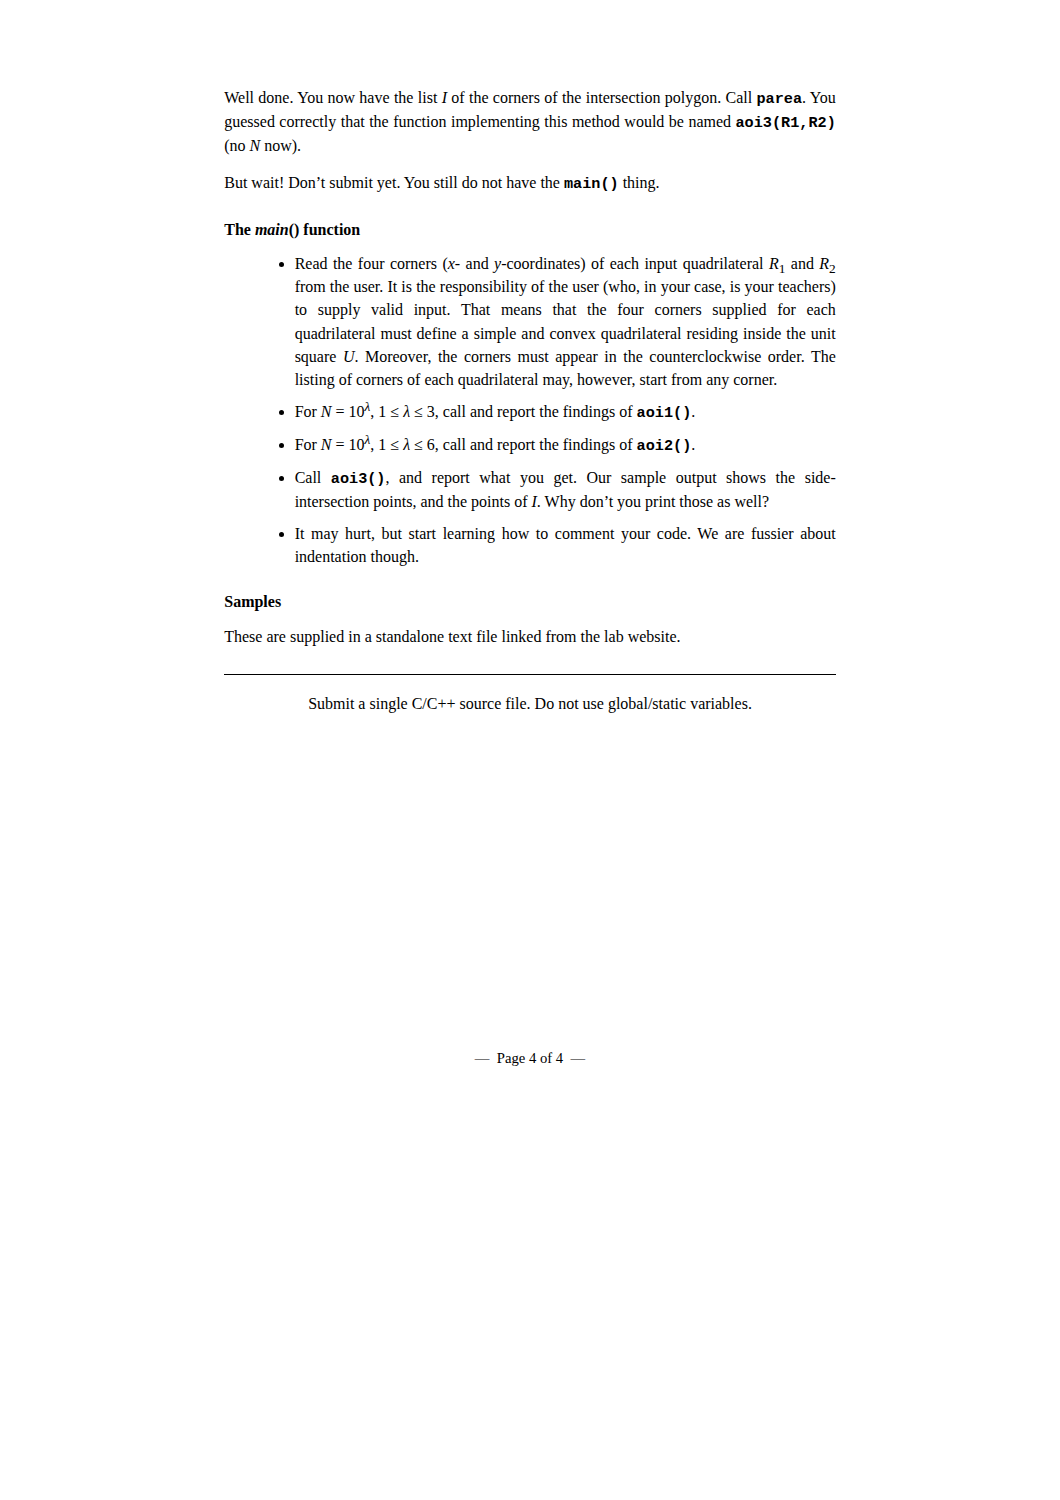Well done. You now have the list I of the corners of the intersection polygon. Call parea. You guessed correctly that the function implementing this method would be named aoi3(R1,R2) (no N now).
But wait! Don’t submit yet. You still do not have the main() thing.
The main() function
Read the four corners (x- and y-coordinates) of each input quadrilateral R1 and R2 from the user. It is the responsibility of the user (who, in your case, is your teachers) to supply valid input. That means that the four corners supplied for each quadrilateral must define a simple and convex quadrilateral residing inside the unit square U. Moreover, the corners must appear in the counterclockwise order. The listing of corners of each quadrilateral may, however, start from any corner.
For N = 10λ, 1 ≤ λ ≤ 3, call and report the findings of aoi1().
For N = 10λ, 1 ≤ λ ≤ 6, call and report the findings of aoi2().
Call aoi3(), and report what you get. Our sample output shows the side-intersection points, and the points of I. Why don’t you print those as well?
It may hurt, but start learning how to comment your code. We are fussier about indentation though.
Samples
These are supplied in a standalone text file linked from the lab website.
Submit a single C/C++ source file. Do not use global/static variables.
— Page 4 of 4 —